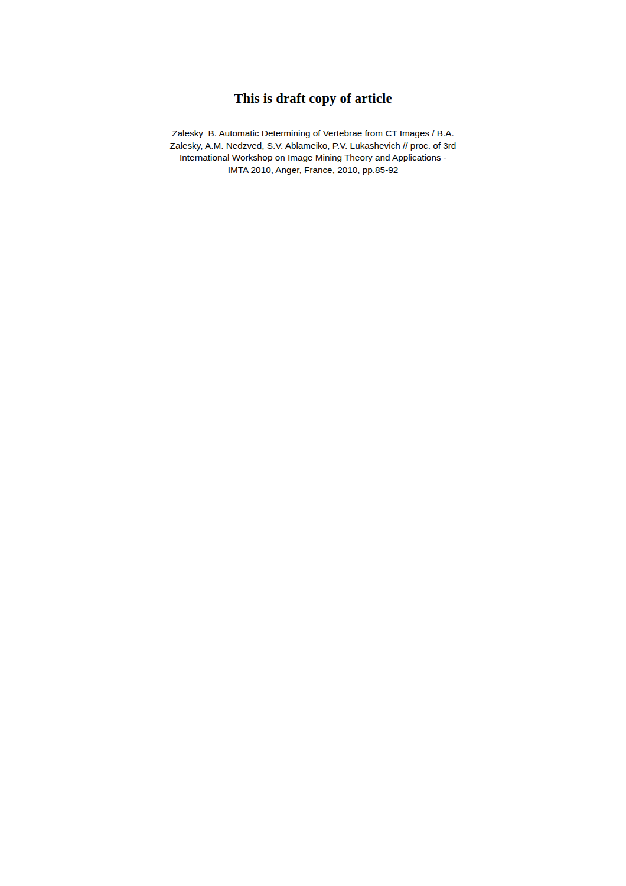This is draft copy of article
Zalesky B. Automatic Determining of Vertebrae from CT Images / B.A. Zalesky, A.M. Nedzved, S.V. Ablameiko, P.V. Lukashevich // proc. of 3rd International Workshop on Image Mining Theory and Applications - IMTA 2010, Anger, France, 2010, pp.85-92